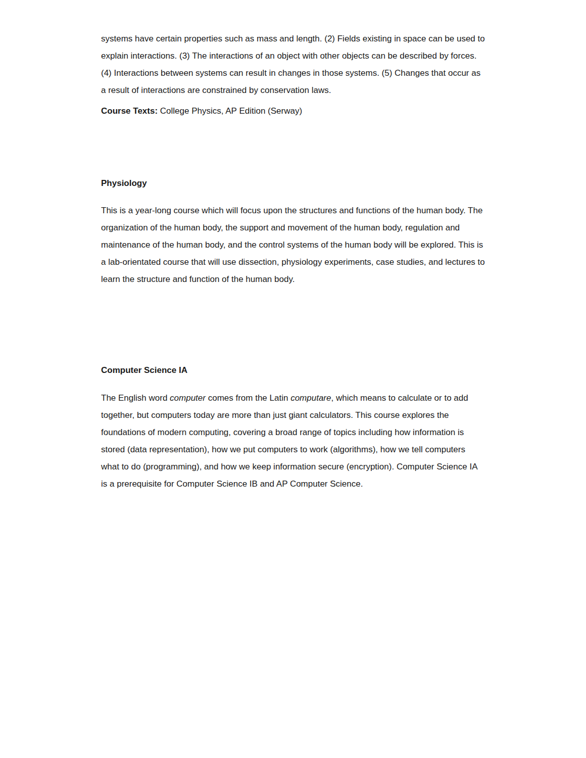systems have certain properties such as mass and length. (2) Fields existing in space can be used to explain interactions. (3) The interactions of an object with other objects can be described by forces. (4) Interactions between systems can result in changes in those systems. (5) Changes that occur as a result of interactions are constrained by conservation laws.
Course Texts: College Physics, AP Edition (Serway)
Physiology
This is a year-long course which will focus upon the structures and functions of the human body. The organization of the human body, the support and movement of the human body, regulation and maintenance of the human body, and the control systems of the human body will be explored. This is a lab-orientated course that will use dissection, physiology experiments, case studies, and lectures to learn the structure and function of the human body.
Computer Science IA
The English word computer comes from the Latin computare, which means to calculate or to add together, but computers today are more than just giant calculators. This course explores the foundations of modern computing, covering a broad range of topics including how information is stored (data representation), how we put computers to work (algorithms), how we tell computers what to do (programming), and how we keep information secure (encryption). Computer Science IA is a prerequisite for Computer Science IB and AP Computer Science.